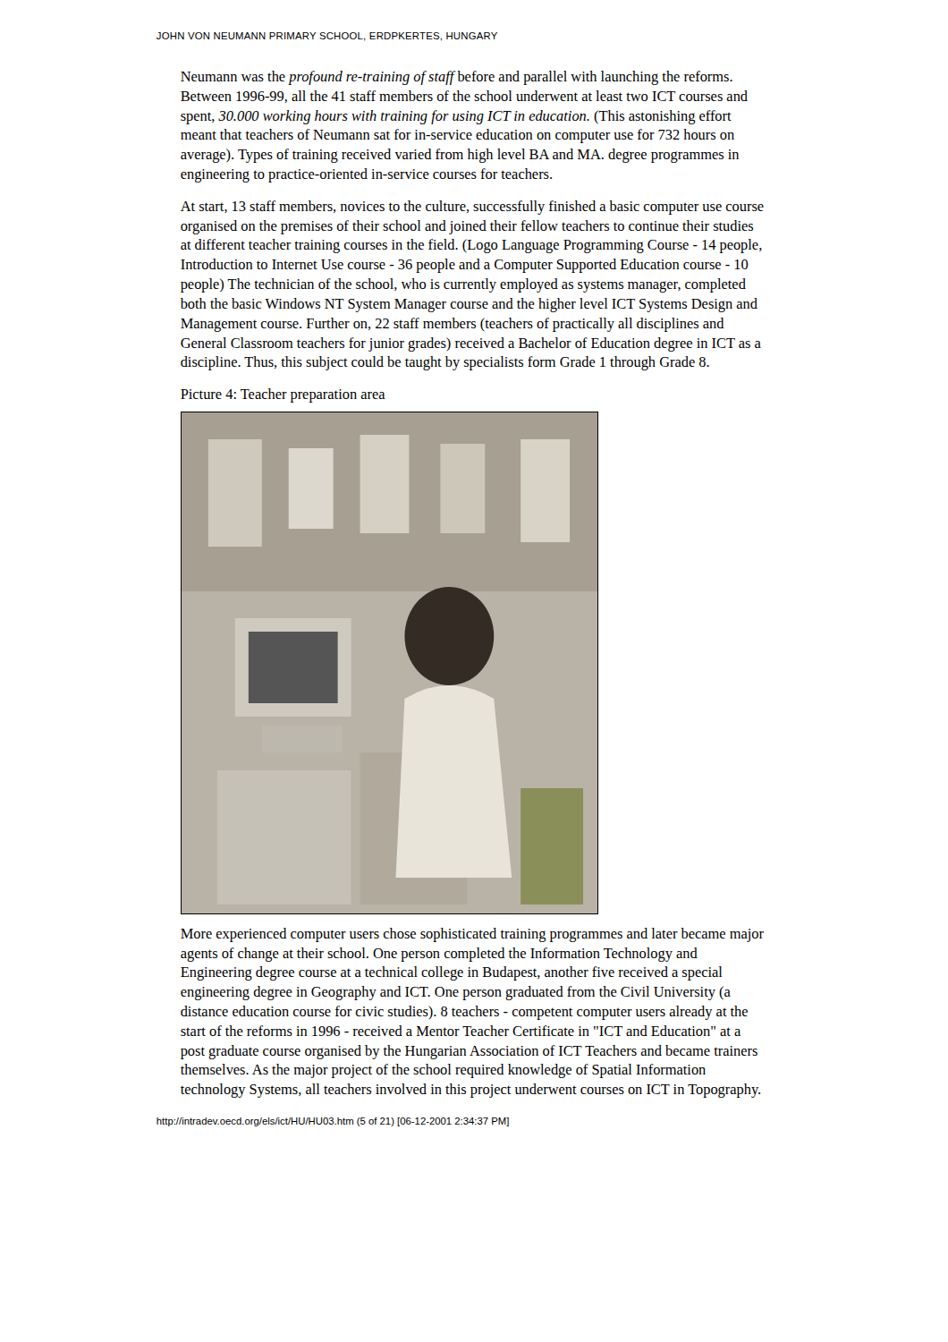JOHN VON NEUMANN PRIMARY SCHOOL, ERDPKERTES, HUNGARY
Neumann was the profound re-training of staff before and parallel with launching the reforms. Between 1996-99, all the 41 staff members of the school underwent at least two ICT courses and spent, 30.000 working hours with training for using ICT in education. (This astonishing effort meant that teachers of Neumann sat for in-service education on computer use for 732 hours on average). Types of training received varied from high level BA and MA. degree programmes in engineering to practice-oriented in-service courses for teachers.
At start, 13 staff members, novices to the culture, successfully finished a basic computer use course organised on the premises of their school and joined their fellow teachers to continue their studies at different teacher training courses in the field. (Logo Language Programming Course - 14 people, Introduction to Internet Use course - 36 people and a Computer Supported Education course - 10 people) The technician of the school, who is currently employed as systems manager, completed both the basic Windows NT System Manager course and the higher level ICT Systems Design and Management course. Further on, 22 staff members (teachers of practically all disciplines and General Classroom teachers for junior grades) received a Bachelor of Education degree in ICT as a discipline. Thus, this subject could be taught by specialists form Grade 1 through Grade 8.
Picture 4: Teacher preparation area
More experienced computer users chose sophisticated training programmes and later became major agents of change at their school. One person completed the Information Technology and Engineering degree course at a technical college in Budapest, another five received a special engineering degree in Geography and ICT. One person graduated from the Civil University (a distance education course for civic studies). 8 teachers - competent computer users already at the start of the reforms in 1996 - received a Mentor Teacher Certificate in "ICT and Education" at a post graduate course organised by the Hungarian Association of ICT Teachers and became trainers themselves. As the major project of the school required knowledge of Spatial Information technology Systems, all teachers involved in this project underwent courses on ICT in Topography.
http://intradev.oecd.org/els/ict/HU/HU03.htm (5 of 21) [06-12-2001 2:34:37 PM]